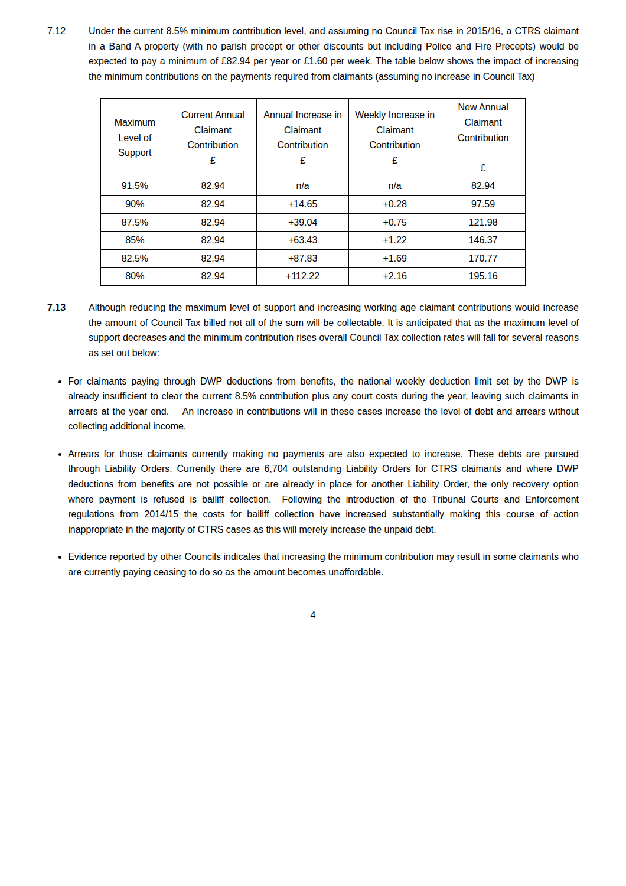7.12
Under the current 8.5% minimum contribution level, and assuming no Council Tax rise in 2015/16, a CTRS claimant in a Band A property (with no parish precept or other discounts but including Police and Fire Precepts) would be expected to pay a minimum of £82.94 per year or £1.60 per week. The table below shows the impact of increasing the minimum contributions on the payments required from claimants (assuming no increase in Council Tax)
| Maximum Level of Support | Current Annual Claimant Contribution £ | Annual Increase in Claimant Contribution £ | Weekly Increase in Claimant Contribution £ | New Annual Claimant Contribution £ |
| --- | --- | --- | --- | --- |
| 91.5% | 82.94 | n/a | n/a | 82.94 |
| 90% | 82.94 | +14.65 | +0.28 | 97.59 |
| 87.5% | 82.94 | +39.04 | +0.75 | 121.98 |
| 85% | 82.94 | +63.43 | +1.22 | 146.37 |
| 82.5% | 82.94 | +87.83 | +1.69 | 170.77 |
| 80% | 82.94 | +112.22 | +2.16 | 195.16 |
7.13
Although reducing the maximum level of support and increasing working age claimant contributions would increase the amount of Council Tax billed not all of the sum will be collectable. It is anticipated that as the maximum level of support decreases and the minimum contribution rises overall Council Tax collection rates will fall for several reasons as set out below:
For claimants paying through DWP deductions from benefits, the national weekly deduction limit set by the DWP is already insufficient to clear the current 8.5% contribution plus any court costs during the year, leaving such claimants in arrears at the year end. An increase in contributions will in these cases increase the level of debt and arrears without collecting additional income.
Arrears for those claimants currently making no payments are also expected to increase. These debts are pursued through Liability Orders. Currently there are 6,704 outstanding Liability Orders for CTRS claimants and where DWP deductions from benefits are not possible or are already in place for another Liability Order, the only recovery option where payment is refused is bailiff collection. Following the introduction of the Tribunal Courts and Enforcement regulations from 2014/15 the costs for bailiff collection have increased substantially making this course of action inappropriate in the majority of CTRS cases as this will merely increase the unpaid debt.
Evidence reported by other Councils indicates that increasing the minimum contribution may result in some claimants who are currently paying ceasing to do so as the amount becomes unaffordable.
4